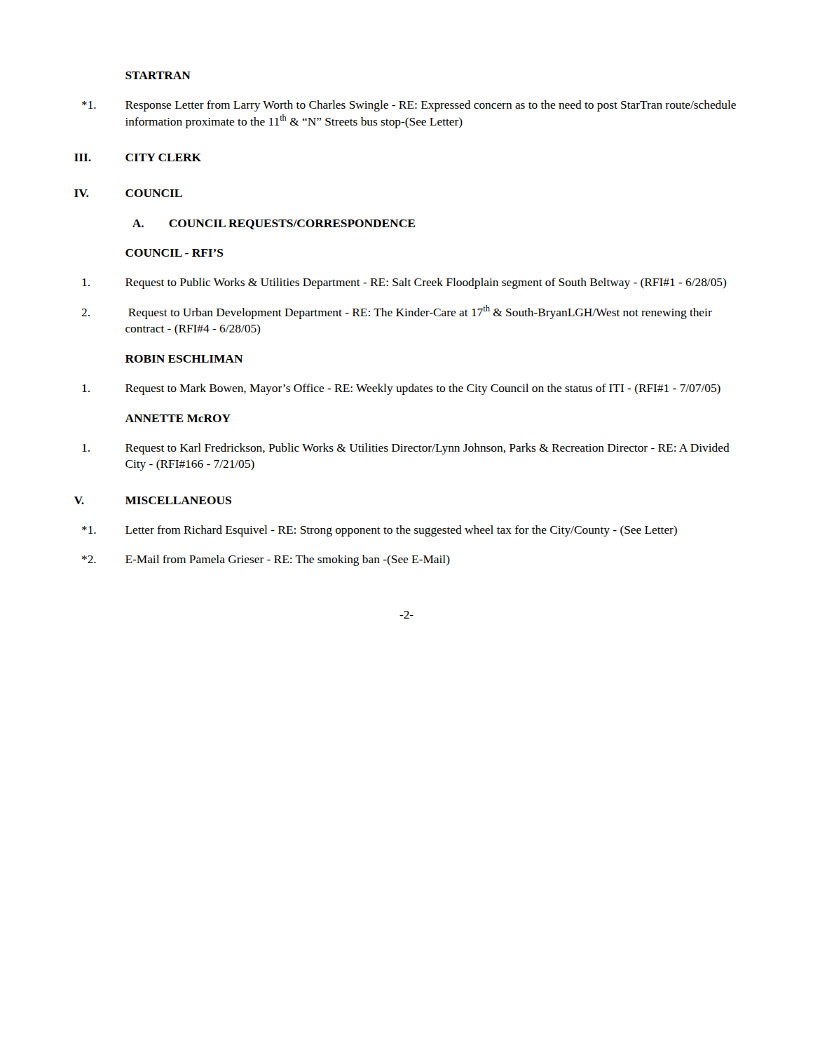STARTRAN
*1.
Response Letter from Larry Worth to Charles Swingle - RE: Expressed concern as to the need to post StarTran route/schedule information proximate to the 11th & “N” Streets bus stop-(See Letter)
III.
CITY CLERK
IV.
COUNCIL
A.
COUNCIL REQUESTS/CORRESPONDENCE
COUNCIL - RFI’S
1.
Request to Public Works & Utilities Department - RE: Salt Creek Floodplain segment of South Beltway - (RFI#1 - 6/28/05)
2.
Request to Urban Development Department - RE: The Kinder-Care at 17th & South-BryanLGH/West not renewing their contract - (RFI#4 - 6/28/05)
ROBIN ESCHLIMAN
1.
Request to Mark Bowen, Mayor’s Office - RE: Weekly updates to the City Council on the status of ITI - (RFI#1 - 7/07/05)
ANNETTE McROY
1.
Request to Karl Fredrickson, Public Works & Utilities Director/Lynn Johnson, Parks & Recreation Director - RE: A Divided City - (RFI#166 - 7/21/05)
V.
MISCELLANEOUS
*1.
Letter from Richard Esquivel - RE: Strong opponent to the suggested wheel tax for the City/County - (See Letter)
*2.
E-Mail from Pamela Grieser - RE: The smoking ban -(See E-Mail)
-2-